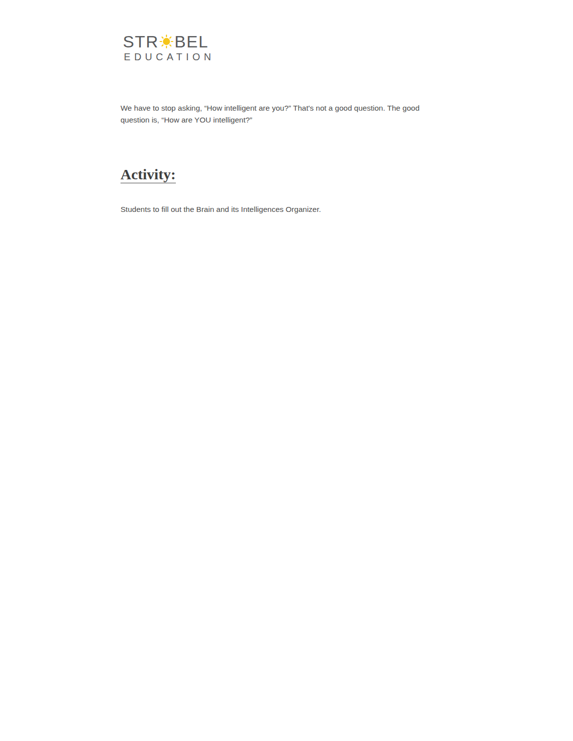STR BEL
EDUCATION
We have to stop asking, “How intelligent are you?” That's not a good question. The good question is, “How are YOU intelligent?”
Activity:
Students to fill out the Brain and its Intelligences Organizer.